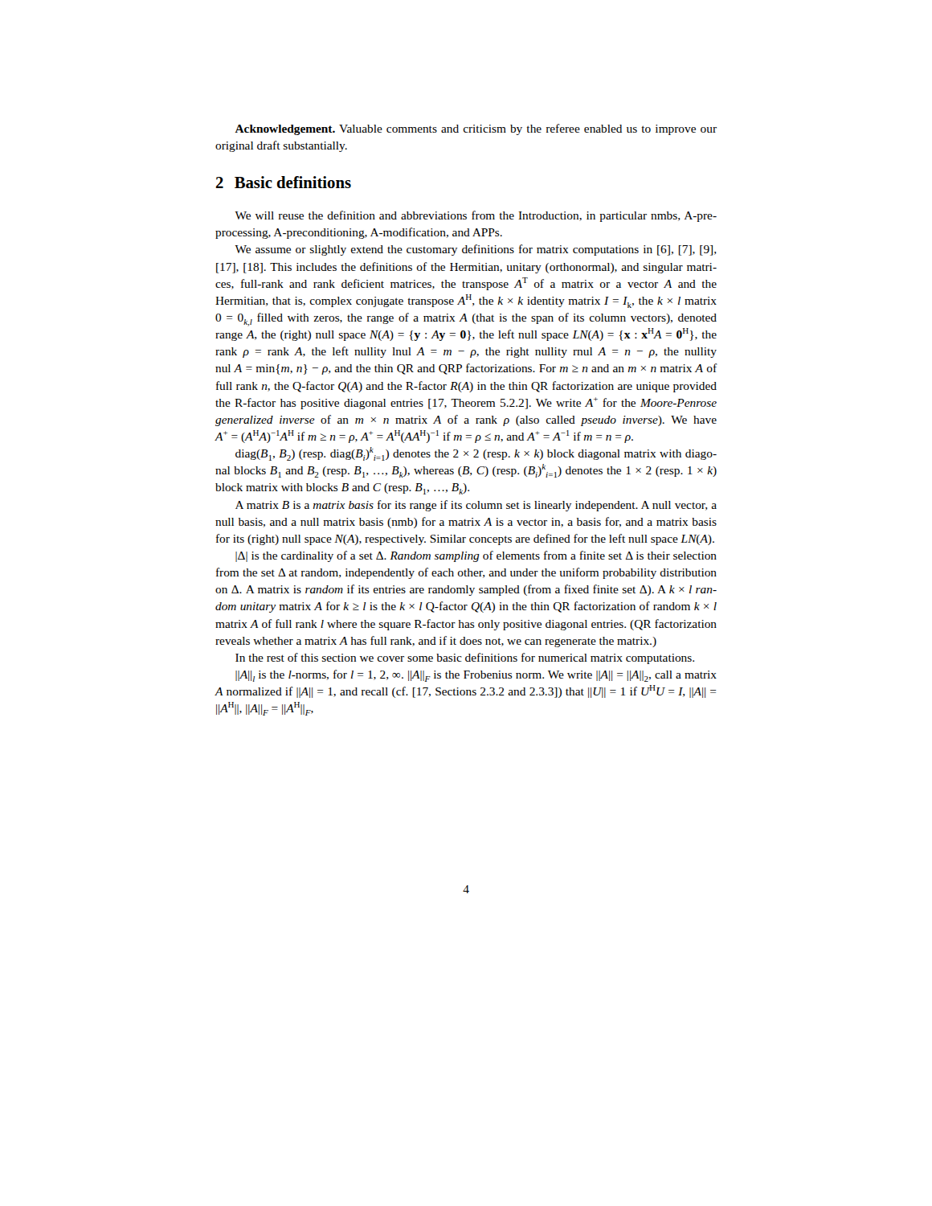Acknowledgement. Valuable comments and criticism by the referee enabled us to improve our original draft substantially.
2 Basic definitions
We will reuse the definition and abbreviations from the Introduction, in particular nmbs, A-preprocessing, A-preconditioning, A-modification, and APPs.
We assume or slightly extend the customary definitions for matrix computations in [6], [7], [9], [17], [18]. This includes the definitions of the Hermitian, unitary (orthonormal), and singular matrices, full-rank and rank deficient matrices, the transpose AT of a matrix or a vector A and the Hermitian, that is, complex conjugate transpose AH, the k × k identity matrix I = Ik, the k × l matrix 0 = 0k,l filled with zeros, the range of a matrix A (that is the span of its column vectors), denoted range A, the (right) null space N(A) = {y : Ay = 0}, the left null space LN(A) = {x : xHA = 0H}, the rank ρ = rank A, the left nullity lnul A = m − ρ, the right nullity rnul A = n − ρ, the nullity nul A = min{m, n} − ρ, and the thin QR and QRP factorizations. For m ≥ n and an m × n matrix A of full rank n, the Q-factor Q(A) and the R-factor R(A) in the thin QR factorization are unique provided the R-factor has positive diagonal entries [17, Theorem 5.2.2]. We write A+ for the Moore-Penrose generalized inverse of an m × n matrix A of a rank ρ (also called pseudo inverse). We have A+ = (AHA)−1AH if m ≥ n = ρ, A+ = AH(AAH)−1 if m = ρ ≤ n, and A+ = A−1 if m = n = ρ.
diag(B1, B2) (resp. diag(Bi)ki=1) denotes the 2 × 2 (resp. k × k) block diagonal matrix with diagonal blocks B1 and B2 (resp. B1, …, Bk), whereas (B, C) (resp. (Bi)ki=1) denotes the 1 × 2 (resp. 1 × k) block matrix with blocks B and C (resp. B1, …, Bk).
A matrix B is a matrix basis for its range if its column set is linearly independent. A null vector, a null basis, and a null matrix basis (nmb) for a matrix A is a vector in, a basis for, and a matrix basis for its (right) null space N(A), respectively. Similar concepts are defined for the left null space LN(A).
|Δ| is the cardinality of a set Δ. Random sampling of elements from a finite set Δ is their selection from the set Δ at random, independently of each other, and under the uniform probability distribution on Δ. A matrix is random if its entries are randomly sampled (from a fixed finite set Δ). A k × l random unitary matrix A for k ≥ l is the k × l Q-factor Q(A) in the thin QR factorization of random k × l matrix A of full rank l where the square R-factor has only positive diagonal entries. (QR factorization reveals whether a matrix A has full rank, and if it does not, we can regenerate the matrix.)
In the rest of this section we cover some basic definitions for numerical matrix computations.
||A||l is the l-norms, for l = 1, 2, ∞. ||A||F is the Frobenius norm. We write ||A|| = ||A||2, call a matrix A normalized if ||A|| = 1, and recall (cf. [17, Sections 2.3.2 and 2.3.3]) that ||U|| = 1 if UHU = I, ||A|| = ||AH||, ||A||F = ||AH||F,
4